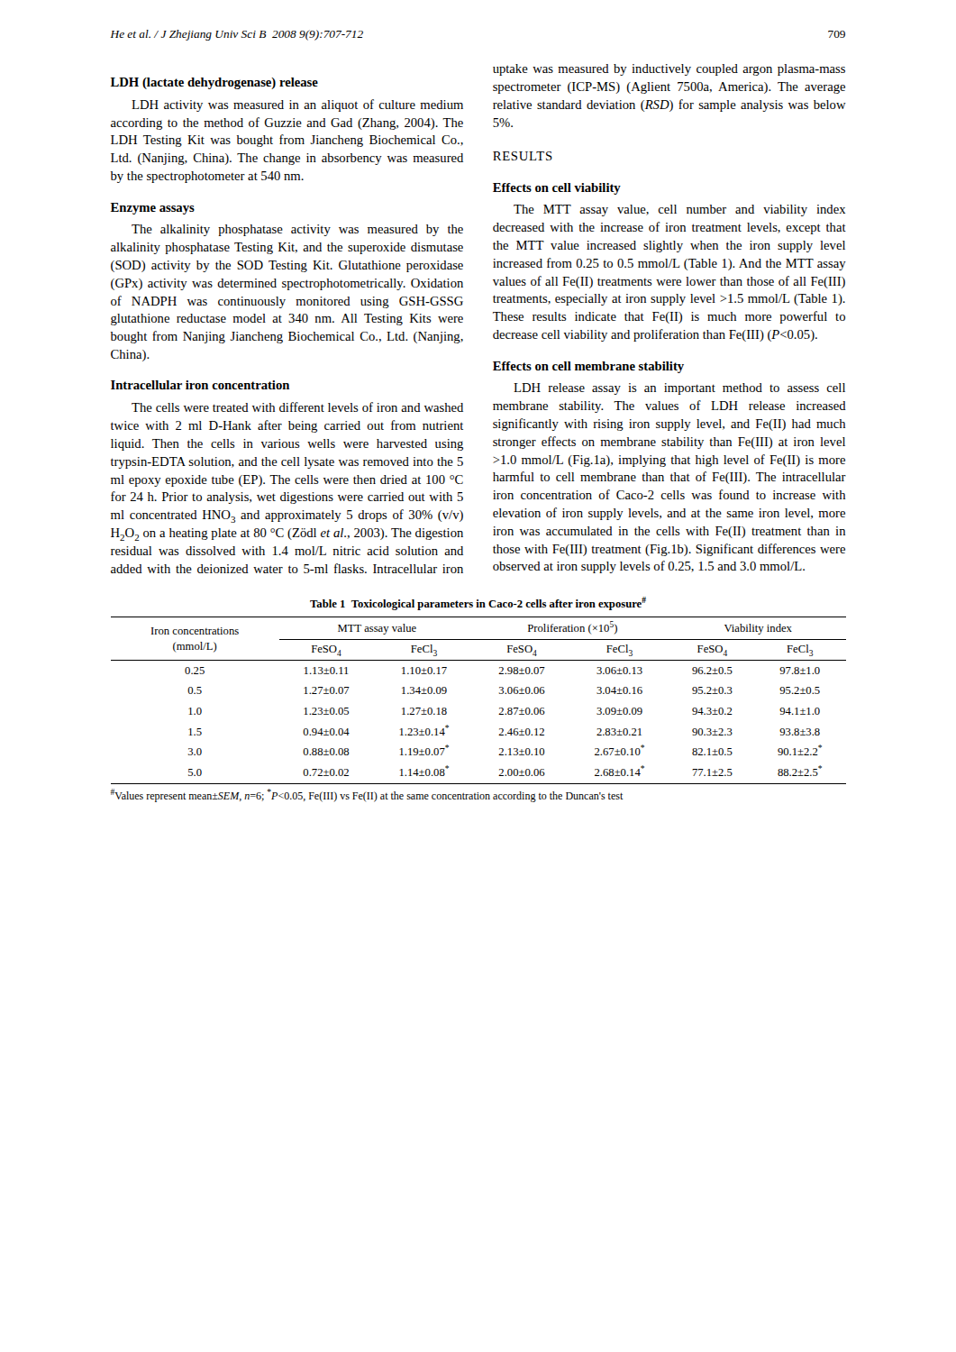He et al. / J Zhejiang Univ Sci B 2008 9(9):707-712 709
LDH (lactate dehydrogenase) release
LDH activity was measured in an aliquot of culture medium according to the method of Guzzie and Gad (Zhang, 2004). The LDH Testing Kit was bought from Jiancheng Biochemical Co., Ltd. (Nanjing, China). The change in absorbency was measured by the spectrophotometer at 540 nm.
Enzyme assays
The alkalinity phosphatase activity was measured by the alkalinity phosphatase Testing Kit, and the superoxide dismutase (SOD) activity by the SOD Testing Kit. Glutathione peroxidase (GPx) activity was determined spectrophotometrically. Oxidation of NADPH was continuously monitored using GSH-GSSG glutathione reductase model at 340 nm. All Testing Kits were bought from Nanjing Jiancheng Biochemical Co., Ltd. (Nanjing, China).
Intracellular iron concentration
The cells were treated with different levels of iron and washed twice with 2 ml D-Hank after being carried out from nutrient liquid. Then the cells in various wells were harvested using trypsin-EDTA solution, and the cell lysate was removed into the 5 ml epoxy epoxide tube (EP). The cells were then dried at 100 °C for 24 h. Prior to analysis, wet digestions were carried out with 5 ml concentrated HNO3 and approximately 5 drops of 30% (v/v) H2O2 on a heating plate at 80 °C (Zödl et al., 2003). The digestion residual was dissolved with 1.4 mol/L nitric acid solution and added with the deionized water to 5-ml flasks. Intracellular iron uptake was measured by inductively coupled argon plasma-mass spectrometer (ICP-MS) (Aglient 7500a, America). The average relative standard deviation (RSD) for sample analysis was below 5%.
RESULTS
Effects on cell viability
The MTT assay value, cell number and viability index decreased with the increase of iron treatment levels, except that the MTT value increased slightly when the iron supply level increased from 0.25 to 0.5 mmol/L (Table 1). And the MTT assay values of all Fe(II) treatments were lower than those of all Fe(III) treatments, especially at iron supply level >1.5 mmol/L (Table 1). These results indicate that Fe(II) is much more powerful to decrease cell viability and proliferation than Fe(III) (P<0.05).
Effects on cell membrane stability
LDH release assay is an important method to assess cell membrane stability. The values of LDH release increased significantly with rising iron supply level, and Fe(II) had much stronger effects on membrane stability than Fe(III) at iron level >1.0 mmol/L (Fig.1a), implying that high level of Fe(II) is more harmful to cell membrane than that of Fe(III). The intracellular iron concentration of Caco-2 cells was found to increase with elevation of iron supply levels, and at the same iron level, more iron was accumulated in the cells with Fe(II) treatment than in those with Fe(III) treatment (Fig.1b). Significant differences were observed at iron supply levels of 0.25, 1.5 and 3.0 mmol/L.
Table 1 Toxicological parameters in Caco-2 cells after iron exposure #
| Iron concentrations (mmol/L) | MTT assay value | Proliferation (×10 5 ) | Viability index |
| --- | --- | --- | --- |
| FeSO 4 | FeCl 3 | FeSO 4 | FeCl 3 | FeSO 4 | FeCl 3 |
| 0.25 | 1.13±0.11 | 1.10±0.17 | 2.98±0.07 | 3.06±0.13 | 96.2±0.5 | 97.8±1.0 |
| 0.5 | 1.27±0.07 | 1.34±0.09 | 3.06±0.06 | 3.04±0.16 | 95.2±0.3 | 95.2±0.5 |
| 1.0 | 1.23±0.05 | 1.27±0.18 | 2.87±0.06 | 3.09±0.09 | 94.3±0.2 | 94.1±1.0 |
| 1.5 | 0.94±0.04 | 1.23±0.14 * | 2.46±0.12 | 2.83±0.21 | 90.3±2.3 | 93.8±3.8 |
| 3.0 | 0.88±0.08 | 1.19±0.07 * | 2.13±0.10 | 2.67±0.10 * | 82.1±0.5 | 90.1±2.2 * |
| 5.0 | 0.72±0.02 | 1.14±0.08 * | 2.00±0.06 | 2.68±0.14 * | 77.1±2.5 | 88.2±2.5 * |
#Values represent mean±SEM, n=6; *P<0.05, Fe(III) vs Fe(II) at the same concentration according to the Duncan's test